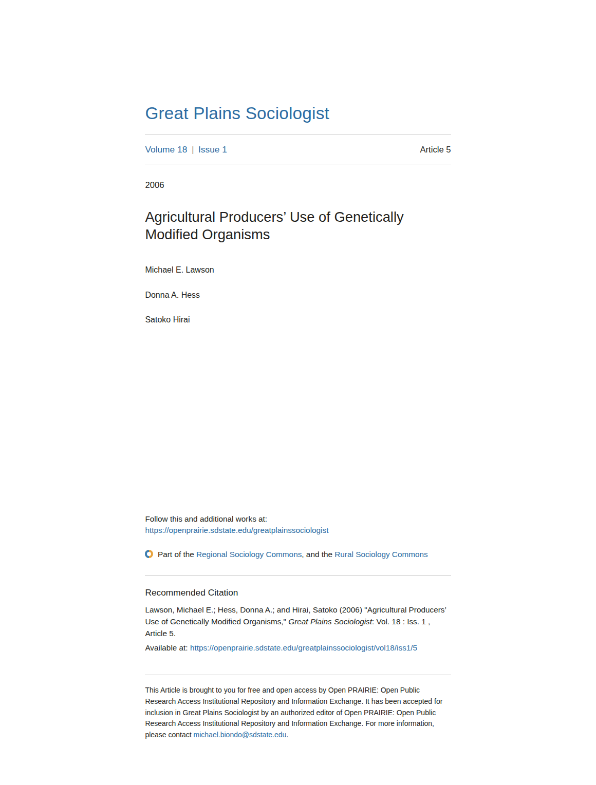Great Plains Sociologist
Volume 18|Issue 1
Article 5
2006
Agricultural Producers’ Use of Genetically Modified Organisms
Michael E. Lawson
Donna A. Hess
Satoko Hirai
Follow this and additional works at: https://openprairie.sdstate.edu/greatplainssociologist
Part of the Regional Sociology Commons, and the Rural Sociology Commons
Recommended Citation
Lawson, Michael E.; Hess, Donna A.; and Hirai, Satoko (2006) "Agricultural Producers’ Use of Genetically Modified Organisms," Great Plains Sociologist: Vol. 18 : Iss. 1 , Article 5.
Available at: https://openprairie.sdstate.edu/greatplainssociologist/vol18/iss1/5
This Article is brought to you for free and open access by Open PRAIRIE: Open Public Research Access Institutional Repository and Information Exchange. It has been accepted for inclusion in Great Plains Sociologist by an authorized editor of Open PRAIRIE: Open Public Research Access Institutional Repository and Information Exchange. For more information, please contact michael.biondo@sdstate.edu.